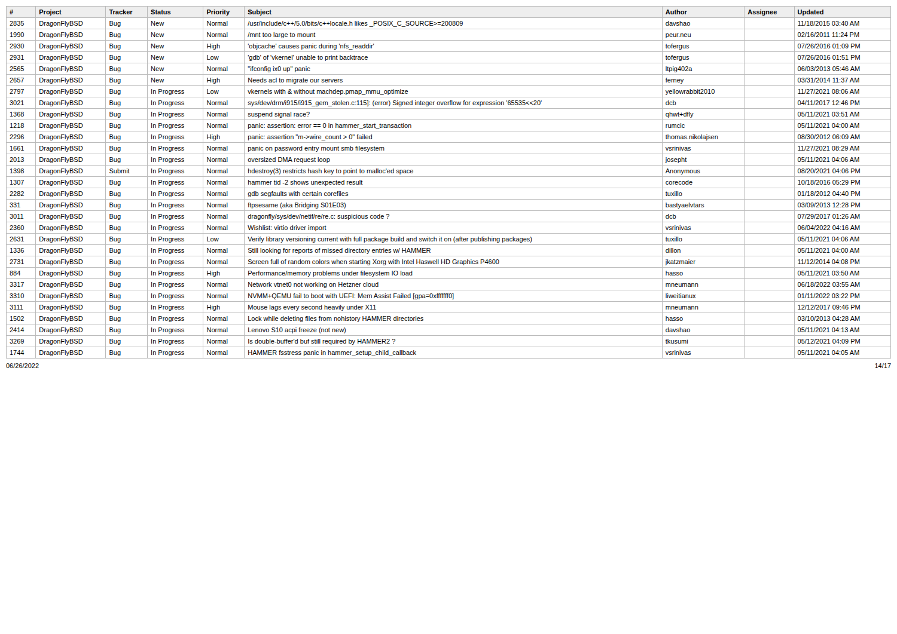| # | Project | Tracker | Status | Priority | Subject | Author | Assignee | Updated |
| --- | --- | --- | --- | --- | --- | --- | --- | --- |
| 2835 | DragonFlyBSD | Bug | New | Normal | /usr/include/c++/5.0/bits/c++locale.h likes _POSIX_C_SOURCE>=200809 | davshao | | 11/18/2015 03:40 AM |
| 1990 | DragonFlyBSD | Bug | New | Normal | /mnt too large to mount | peur.neu | | 02/16/2011 11:24 PM |
| 2930 | DragonFlyBSD | Bug | New | High | 'objcache' causes panic during 'nfs_readdir' | tofergus | | 07/26/2016 01:09 PM |
| 2931 | DragonFlyBSD | Bug | New | Low | 'gdb' of 'vkernel' unable to print backtrace | tofergus | | 07/26/2016 01:51 PM |
| 2565 | DragonFlyBSD | Bug | New | Normal | "ifconfig ix0 up" panic | ltpig402a | | 06/03/2013 05:46 AM |
| 2657 | DragonFlyBSD | Bug | New | High | Needs acl to migrate our servers | ferney | | 03/31/2014 11:37 AM |
| 2797 | DragonFlyBSD | Bug | In Progress | Low | vkernels with & without machdep.pmap_mmu_optimize | yellowrabbit2010 | | 11/27/2021 08:06 AM |
| 3021 | DragonFlyBSD | Bug | In Progress | Normal | sys/dev/drm/i915/i915_gem_stolen.c:115]: (error) Signed integer overflow for expression '65535<<20' | dcb | | 04/11/2017 12:46 PM |
| 1368 | DragonFlyBSD | Bug | In Progress | Normal | suspend signal race? | qhwt+dfly | | 05/11/2021 03:51 AM |
| 1218 | DragonFlyBSD | Bug | In Progress | Normal | panic: assertion: error == 0 in hammer_start_transaction | rumcic | | 05/11/2021 04:00 AM |
| 2296 | DragonFlyBSD | Bug | In Progress | High | panic: assertion "m->wire_count > 0" failed | thomas.nikolajsen | | 08/30/2012 06:09 AM |
| 1661 | DragonFlyBSD | Bug | In Progress | Normal | panic on password entry mount smb filesystem | vsrinivas | | 11/27/2021 08:29 AM |
| 2013 | DragonFlyBSD | Bug | In Progress | Normal | oversized DMA request loop | josepht | | 05/11/2021 04:06 AM |
| 1398 | DragonFlyBSD | Submit | In Progress | Normal | hdestroy(3) restricts hash key to point to malloc'ed space | Anonymous | | 08/20/2021 04:06 PM |
| 1307 | DragonFlyBSD | Bug | In Progress | Normal | hammer tid -2 shows unexpected result | corecode | | 10/18/2016 05:29 PM |
| 2282 | DragonFlyBSD | Bug | In Progress | Normal | gdb segfaults with certain corefiles | tuxillo | | 01/18/2012 04:40 PM |
| 331 | DragonFlyBSD | Bug | In Progress | Normal | ftpsesame (aka Bridging S01E03) | bastyaelvtars | | 03/09/2013 12:28 PM |
| 3011 | DragonFlyBSD | Bug | In Progress | Normal | dragonfly/sys/dev/netif/re/re.c: suspicious code ? | dcb | | 07/29/2017 01:26 AM |
| 2360 | DragonFlyBSD | Bug | In Progress | Normal | Wishlist: virtio driver import | vsrinivas | | 06/04/2022 04:16 AM |
| 2631 | DragonFlyBSD | Bug | In Progress | Low | Verify library versioning current with full package build and switch it on (after publishing packages) | tuxillo | | 05/11/2021 04:06 AM |
| 1336 | DragonFlyBSD | Bug | In Progress | Normal | Still looking for reports of missed directory entries w/ HAMMER | dillon | | 05/11/2021 04:00 AM |
| 2731 | DragonFlyBSD | Bug | In Progress | Normal | Screen full of random colors when starting Xorg with Intel Haswell HD Graphics P4600 | jkatzmaier | | 11/12/2014 04:08 PM |
| 884 | DragonFlyBSD | Bug | In Progress | High | Performance/memory problems under filesystem IO load | hasso | | 05/11/2021 03:50 AM |
| 3317 | DragonFlyBSD | Bug | In Progress | Normal | Network vtnet0 not working on Hetzner cloud | mneumann | | 06/18/2022 03:55 AM |
| 3310 | DragonFlyBSD | Bug | In Progress | Normal | NVMM+QEMU fail to boot with UEFI: Mem Assist Failed [gpa=0xfffffff0] | liweitianux | | 01/11/2022 03:22 PM |
| 3111 | DragonFlyBSD | Bug | In Progress | High | Mouse lags every second heavily under X11 | mneumann | | 12/12/2017 09:46 PM |
| 1502 | DragonFlyBSD | Bug | In Progress | Normal | Lock while deleting files from nohistory HAMMER directories | hasso | | 03/10/2013 04:28 AM |
| 2414 | DragonFlyBSD | Bug | In Progress | Normal | Lenovo S10 acpi freeze (not new) | davshao | | 05/11/2021 04:13 AM |
| 3269 | DragonFlyBSD | Bug | In Progress | Normal | Is double-buffer'd buf still required by HAMMER2 ? | tkusumi | | 05/12/2021 04:09 PM |
| 1744 | DragonFlyBSD | Bug | In Progress | Normal | HAMMER fsstress panic in hammer_setup_child_callback | vsrinivas | | 05/11/2021 04:05 AM |
06/26/2022 14/17